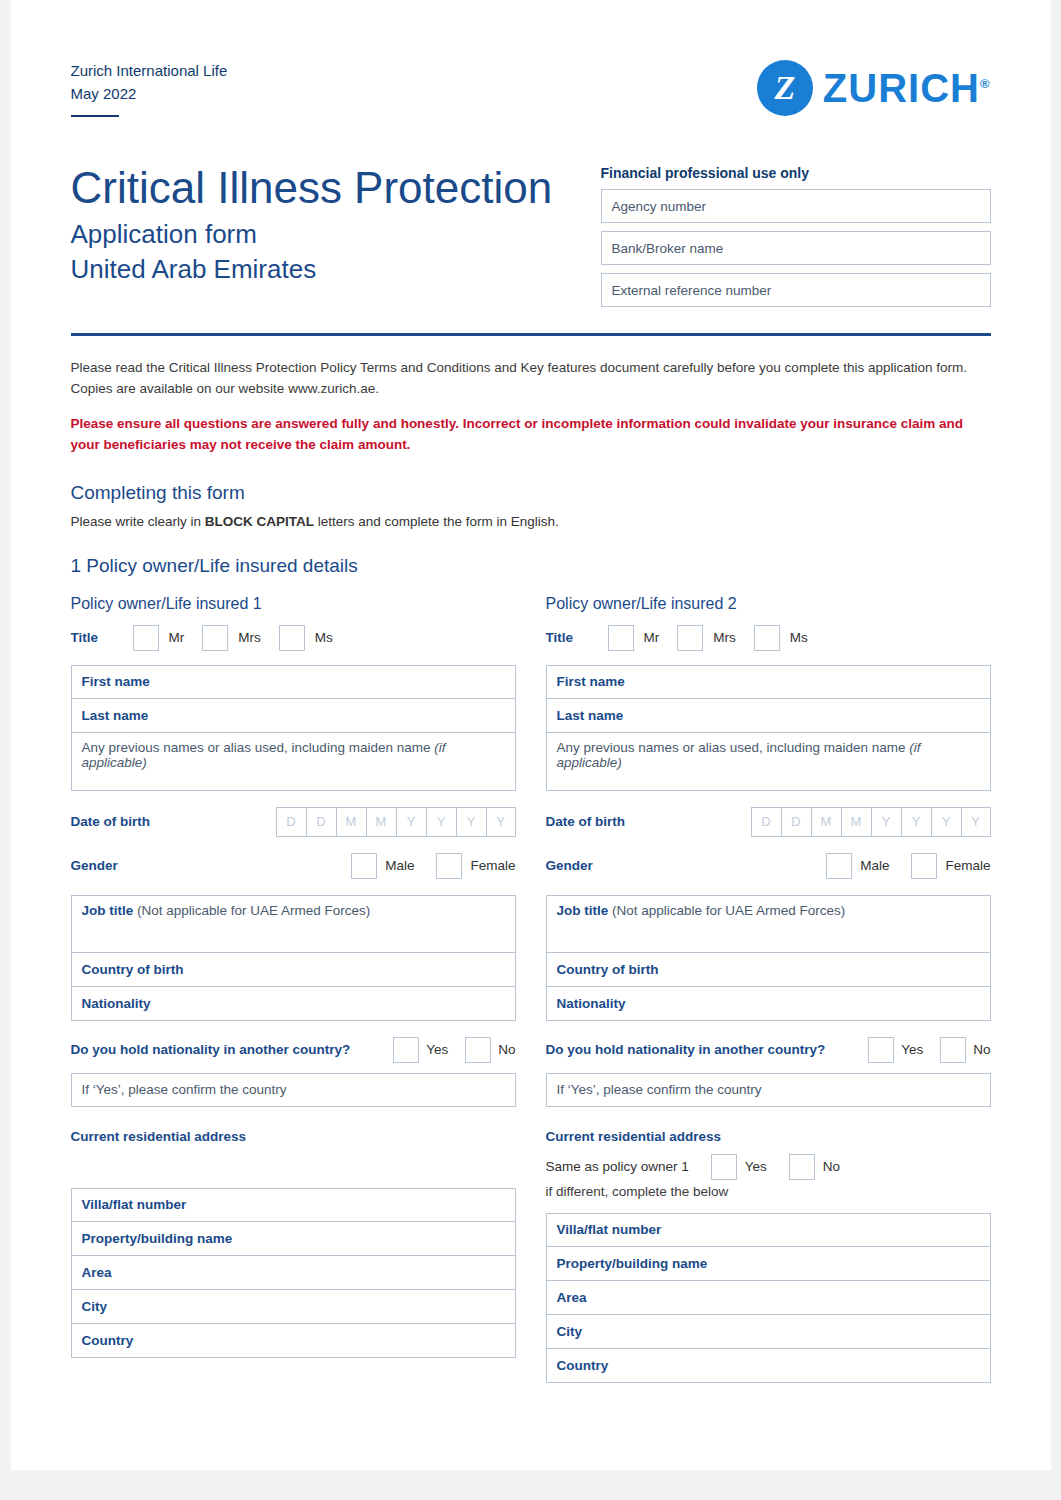Zurich International Life
May 2022
Z
ZURICH®
Critical Illness Protection
Application form
United Arab Emirates
Financial professional use only
Agency number
Bank/Broker name
External reference number
Please read the Critical Illness Protection Policy Terms and Conditions and Key features document carefully before you complete this application form. Copies are available on our website www.zurich.ae.
Please ensure all questions are answered fully and honestly. Incorrect or incomplete information could invalidate your insurance claim and your beneficiaries may not receive the claim amount.
Completing this form
Please write clearly in BLOCK CAPITAL letters and complete the form in English.
1 Policy owner/Life insured details
Policy owner/Life insured 1
Title Mr Mrs Ms
First name
Last name
Any previous names or alias used, including maiden name (if applicable)
Date of birth DDMMYYYY
Gender Male Female
Job title (Not applicable for UAE Armed Forces)
Country of birth
Nationality
Do you hold nationality in another country? Yes No
If ‘Yes’, please confirm the country
Current residential address
Villa/flat number
Property/building name
Area
City
Country
Policy owner/Life insured 2
Title Mr Mrs Ms
First name
Last name
Any previous names or alias used, including maiden name (if applicable)
Date of birth DDMMYYYY
Gender Male Female
Job title (Not applicable for UAE Armed Forces)
Country of birth
Nationality
Do you hold nationality in another country? Yes No
If ‘Yes’, please confirm the country
Current residential address
Same as policy owner 1 Yes No
if different, complete the below
Villa/flat number
Property/building name
Area
City
Country